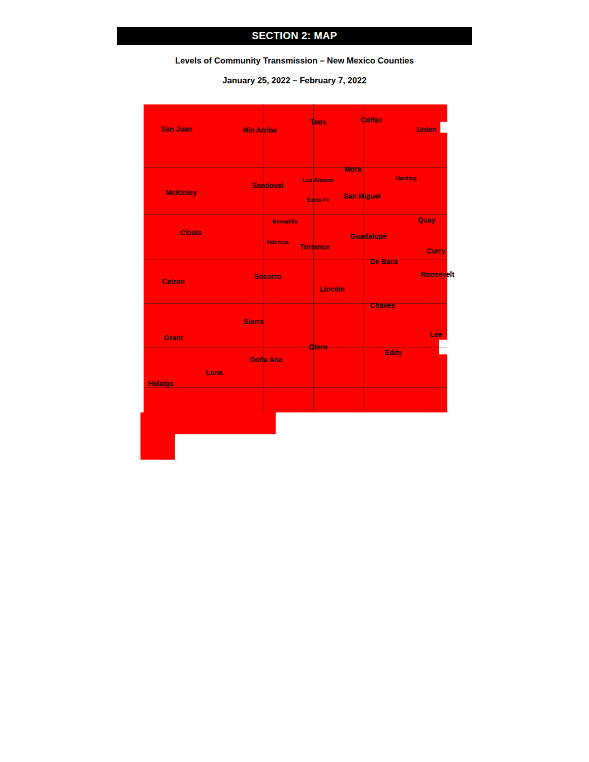SECTION 2: MAP
Levels of Community Transmission – New Mexico Counties
January 25, 2022 – February 7, 2022
San Juan Rio Arriba Taos Colfax Union Mora Harding McKinley Sandoval Los Alamos Santa Fe San Miguel Quay Bernalillo Cibola Guadalupe Valencia Torrance Curry De Baca Socorro Roosevelt Catron Lincoln Chaves Sierra Lea Grant Otero Eddy Doña Ana Luna Hidalgo